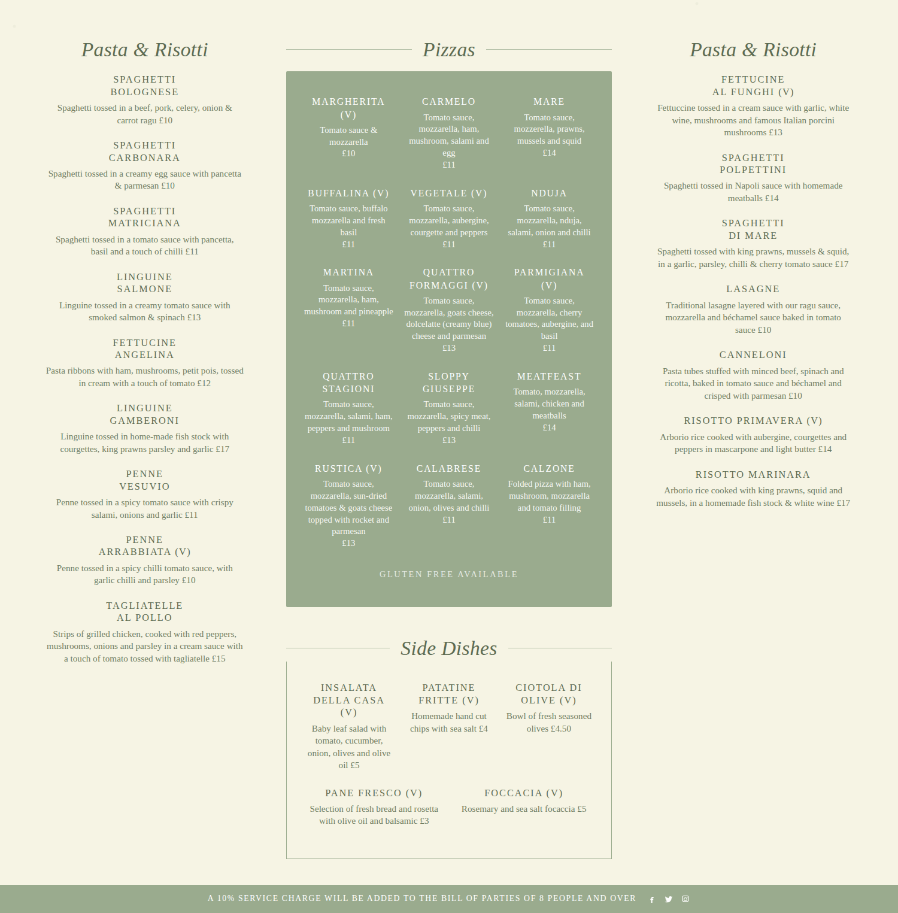Pasta & Risotti
Spaghetti
Bolognese
Spaghetti tossed in a beef, pork, celery, onion & carrot ragu £10
Spaghetti
Carbonara
Spaghetti tossed in a creamy egg sauce with pancetta & parmesan £10
Spaghetti
Matriciana
Spaghetti tossed in a tomato sauce with pancetta, basil and a touch of chilli £11
Linguine
Salmone
Linguine tossed in a creamy tomato sauce with smoked salmon & spinach £13
Fettucine
Angelina
Pasta ribbons with ham, mushrooms, petit pois, tossed in cream with a touch of tomato £12
Linguine
Gamberoni
Linguine tossed in home-made fish stock with courgettes, king prawns parsley and garlic £17
Penne
Vesuvio
Penne tossed in a spicy tomato sauce with crispy salami, onions and garlic £11
Penne
Arrabbiata (V)
Penne tossed in a spicy chilli tomato sauce, with garlic chilli and parsley £10
Tagliatelle
Al Pollo
Strips of grilled chicken, cooked with red peppers, mushrooms, onions and parsley in a cream sauce with a touch of tomato tossed with tagliatelle £15
Pizzas
Margherita (V)
Tomato sauce & mozzarella
£10
Carmelo
Tomato sauce, mozzarella, ham, mushroom, salami and egg
£11
Mare
Tomato sauce, mozzerella, prawns, mussels and squid
£14
Buffalina (V)
Tomato sauce, buffalo mozzarella and fresh basil
£11
Vegetale (V)
Tomato sauce, mozzarella, aubergine, courgette and peppers
£11
Nduja
Tomato sauce, mozzarella, nduja, salami, onion and chilli
£11
Martina
Tomato sauce, mozzarella, ham, mushroom and pineapple
£11
Quattro Formaggi (V)
Tomato sauce, mozzarella, goats cheese, dolcelatte (creamy blue) cheese and parmesan
£13
Parmigiana (V)
Tomato sauce, mozzarella, cherry tomatoes, aubergine, and basil
£11
Quattro Stagioni
Tomato sauce, mozzarella, salami, ham, peppers and mushroom
£11
Sloppy Giuseppe
Tomato sauce, mozzarella, spicy meat, peppers and chilli
£13
Meatfeast
Tomato, mozzarella, salami, chicken and meatballs
£14
Rustica (V)
Tomato sauce, mozzarella, sun-dried tomatoes & goats cheese topped with rocket and parmesan
£13
Calabrese
Tomato sauce, mozzarella, salami, onion, olives and chilli
£11
Calzone
Folded pizza with ham, mushroom, mozzarella and tomato filling
£11
Gluten free available
Side Dishes
Insalata
Della Casa (V)
Baby leaf salad with tomato, cucumber, onion, olives and olive oil £5
Patatine Fritte (V)
Homemade hand cut chips with sea salt £4
Ciotola Di Olive (V)
Bowl of fresh seasoned olives £4.50
Pane Fresco (V)
Selection of fresh bread and rosetta with olive oil and balsamic £3
Foccacia (V)
Rosemary and sea salt focaccia £5
Pasta & Risotti
Fettucine
Al Funghi (V)
Fettuccine tossed in a cream sauce with garlic, white wine, mushrooms and famous Italian porcini mushrooms £13
Spaghetti
Polpettini
Spaghetti tossed in Napoli sauce with homemade meatballs £14
Spaghetti
Di Mare
Spaghetti tossed with king prawns, mussels & squid, in a garlic, parsley, chilli & cherry tomato sauce £17
Lasagne
Traditional lasagne layered with our ragu sauce, mozzarella and béchamel sauce baked in tomato sauce £10
Canneloni
Pasta tubes stuffed with minced beef, spinach and ricotta, baked in tomato sauce and béchamel and crisped with parmesan £10
Risotto Primavera (V)
Arborio rice cooked with aubergine, courgettes and peppers in mascarpone and light butter £14
Risotto Marinara
Arborio rice cooked with king prawns, squid and mussels, in a homemade fish stock & white wine £17
A 10% service charge will be added to the bill of parties of 8 people and over